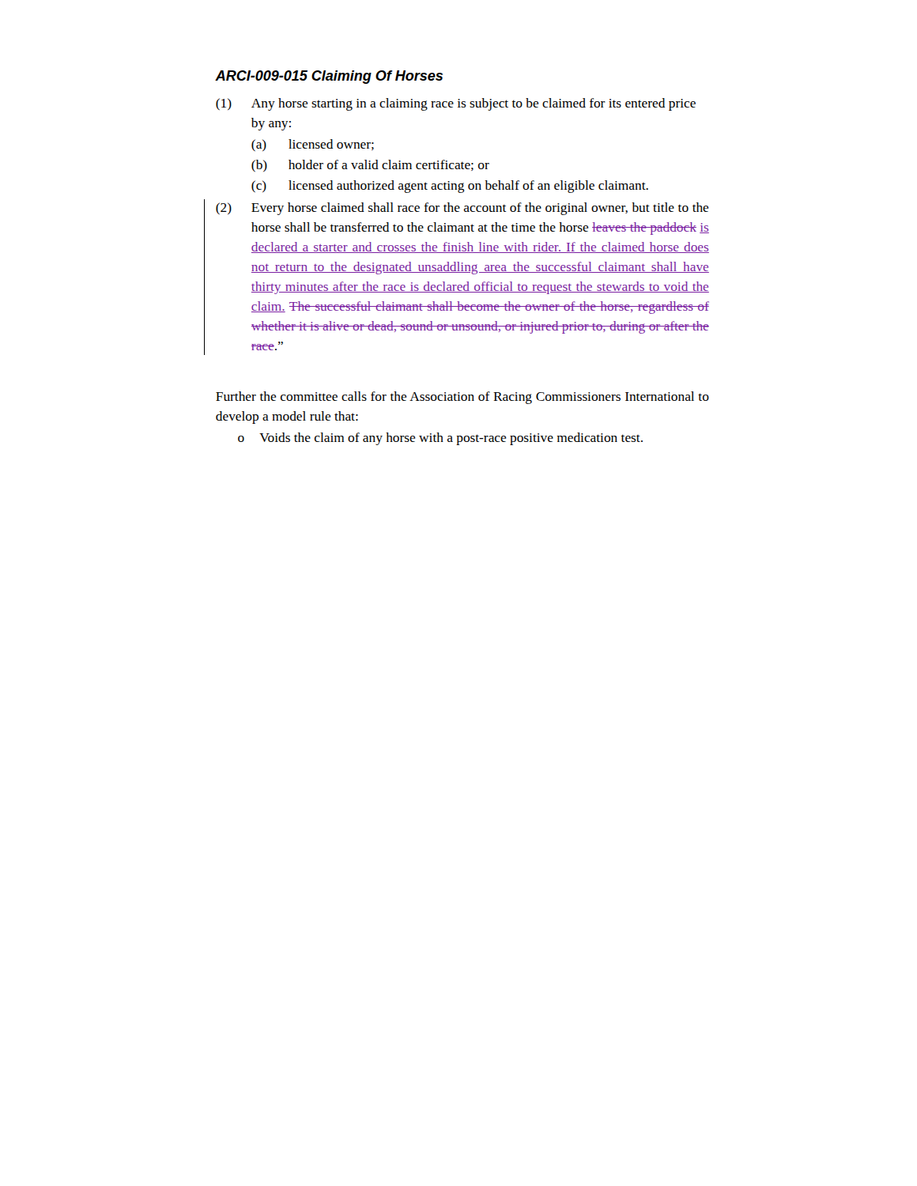ARCI-009-015 Claiming Of Horses
(1) Any horse starting in a claiming race is subject to be claimed for its entered price by any:
(a) licensed owner;
(b) holder of a valid claim certificate; or
(c) licensed authorized agent acting on behalf of an eligible claimant.
(2)
Every horse claimed shall race for the account of the original owner, but title to the horse shall be transferred to the claimant at the time the horse leaves the paddock is declared a starter and crosses the finish line with rider. If the claimed horse does not return to the designated unsaddling area the successful claimant shall have thirty minutes after the race is declared official to request the stewards to void the claim. The successful claimant shall become the owner of the horse, regardless of whether it is alive or dead, sound or unsound, or injured prior to, during or after the race.”
Further the committee calls for the Association of Racing Commissioners International to develop a model rule that:
o Voids the claim of any horse with a post-race positive medication test.